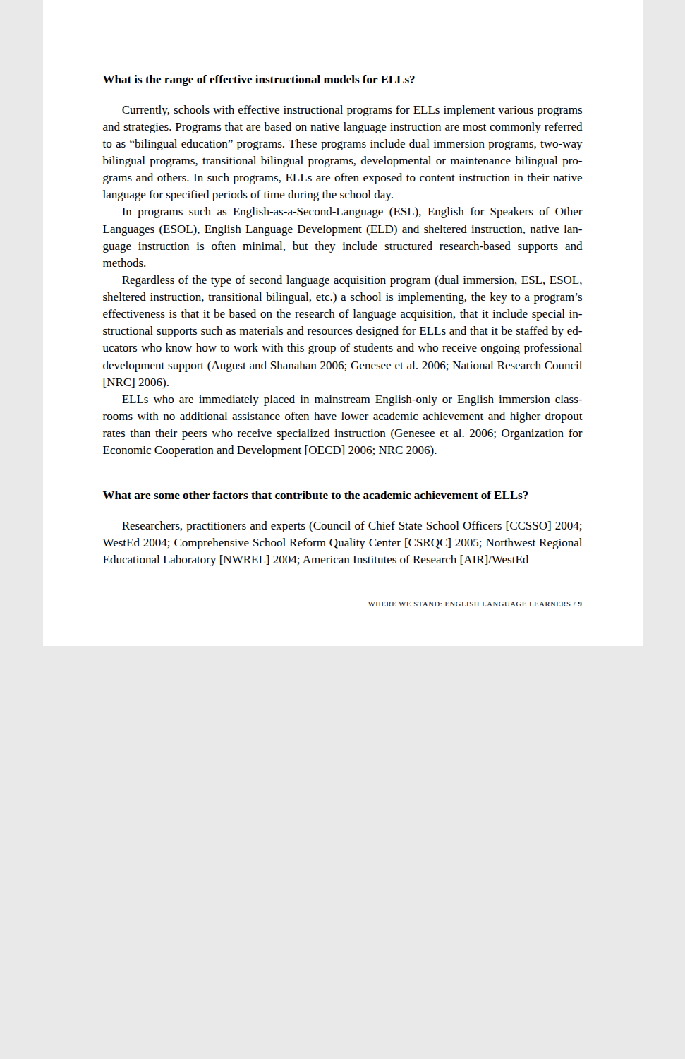What is the range of effective instructional models for ELLs?
Currently, schools with effective instructional programs for ELLs implement various programs and strategies. Programs that are based on native language instruction are most commonly referred to as “bilingual education” programs. These programs include dual immersion programs, two-way bilingual programs, transitional bilingual programs, developmental or maintenance bilingual programs and others. In such programs, ELLs are often exposed to content instruction in their native language for specified periods of time during the school day.
In programs such as English-as-a-Second-Language (ESL), English for Speakers of Other Languages (ESOL), English Language Development (ELD) and sheltered instruction, native language instruction is often minimal, but they include structured research-based supports and methods.
Regardless of the type of second language acquisition program (dual immersion, ESL, ESOL, sheltered instruction, transitional bilingual, etc.) a school is implementing, the key to a program’s effectiveness is that it be based on the research of language acquisition, that it include special instructional supports such as materials and resources designed for ELLs and that it be staffed by educators who know how to work with this group of students and who receive ongoing professional development support (August and Shanahan 2006; Genesee et al. 2006; National Research Council [NRC] 2006).
ELLs who are immediately placed in mainstream English-only or English immersion classrooms with no additional assistance often have lower academic achievement and higher dropout rates than their peers who receive specialized instruction (Genesee et al. 2006; Organization for Economic Cooperation and Development [OECD] 2006; NRC 2006).
What are some other factors that contribute to the academic achievement of ELLs?
Researchers, practitioners and experts (Council of Chief State School Officers [CCSSO] 2004; WestEd 2004; Comprehensive School Reform Quality Center [CSRQC] 2005; Northwest Regional Educational Laboratory [NWREL] 2004; American Institutes of Research [AIR]/WestEd
Where We Stand: English Language Learners / 9